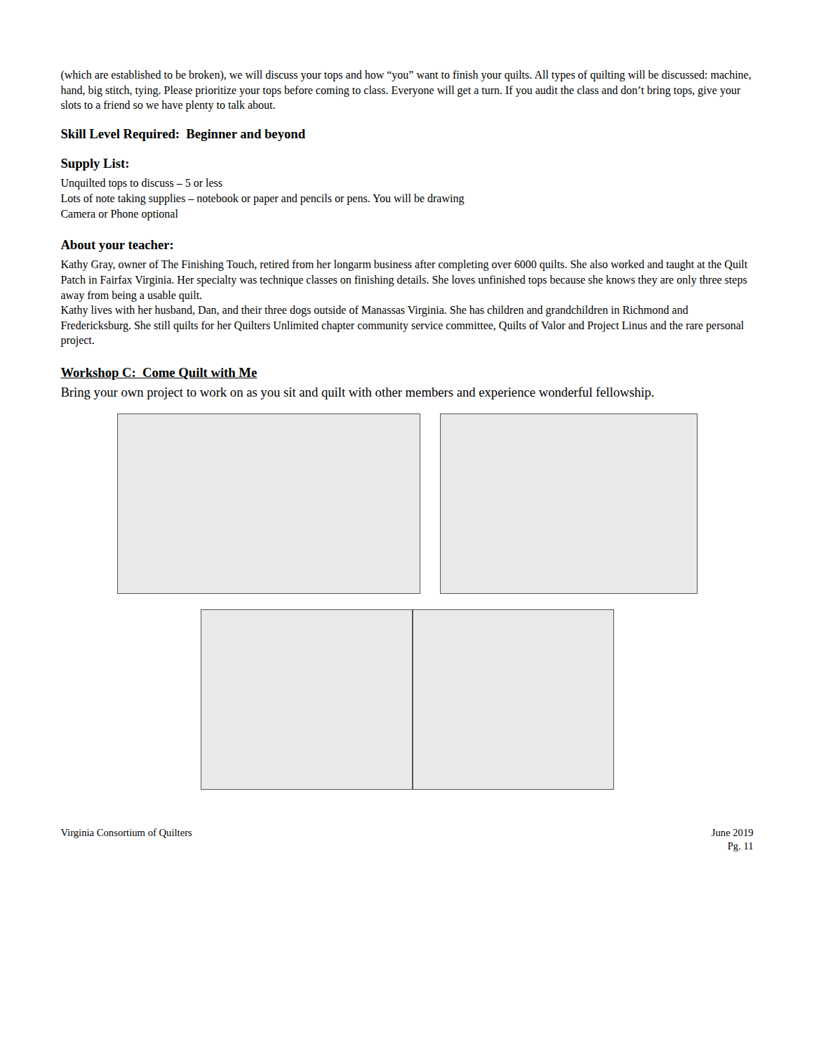(which are established to be broken), we will discuss your tops and how “you” want to finish your quilts. All types of quilting will be discussed: machine, hand, big stitch, tying. Please prioritize your tops before coming to class. Everyone will get a turn. If you audit the class and don’t bring tops, give your slots to a friend so we have plenty to talk about.
Skill Level Required: Beginner and beyond
Supply List:
Unquilted tops to discuss – 5 or less
Lots of note taking supplies – notebook or paper and pencils or pens. You will be drawing
Camera or Phone optional
About your teacher:
Kathy Gray, owner of The Finishing Touch, retired from her longarm business after completing over 6000 quilts. She also worked and taught at the Quilt Patch in Fairfax Virginia. Her specialty was technique classes on finishing details. She loves unfinished tops because she knows they are only three steps away from being a usable quilt.
Kathy lives with her husband, Dan, and their three dogs outside of Manassas Virginia. She has children and grandchildren in Richmond and Fredericksburg. She still quilts for her Quilters Unlimited chapter community service committee, Quilts of Valor and Project Linus and the rare personal project.
Workshop C: Come Quilt with Me
Bring your own project to work on as you sit and quilt with other members and experience wonderful fellowship.
Virginia Consortium of Quilters
June 2019
Pg. 11